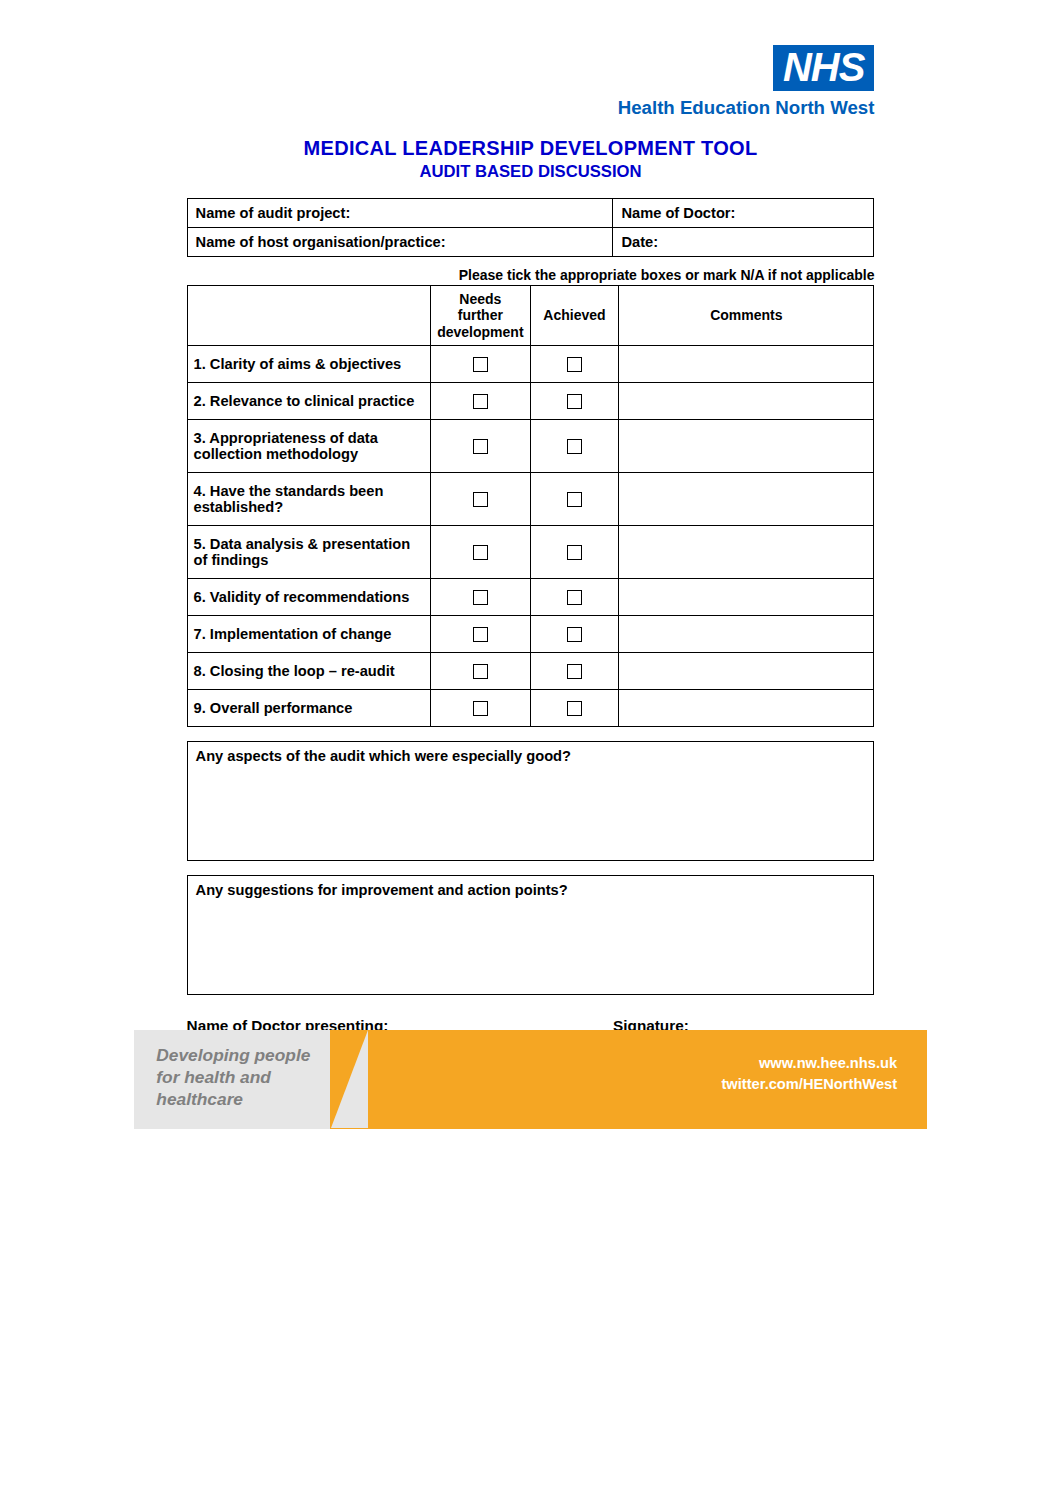NHS
Health Education North West
MEDICAL LEADERSHIP DEVELOPMENT TOOL
AUDIT BASED DISCUSSION
| Name of audit project: | Name of Doctor: |
| Name of host organisation/practice: | Date: |
Please tick the appropriate boxes or mark N/A if not applicable
| | Needs further development | Achieved | Comments |
| --- | --- | --- | --- |
| 1. Clarity of aims & objectives | | | |
| 2. Relevance to clinical practice | | | |
| 3. Appropriateness of data collection methodology | | | |
| 4. Have the standards been established? | | | |
| 5. Data analysis & presentation of findings | | | |
| 6. Validity of recommendations | | | |
| 7. Implementation of change | | | |
| 8. Closing the loop – re-audit | | | |
| 9. Overall performance | | | |
Any aspects of the audit which were especially good?
Any suggestions for improvement and action points?
Name of Doctor presenting:
Signature:
Name of peer giving feedback:
Signature:
2
We are the Local Education and Training Board for the North West
Developing people
for health and
healthcare
www.nw.hee.nhs.uk
twitter.com/HENorthWest